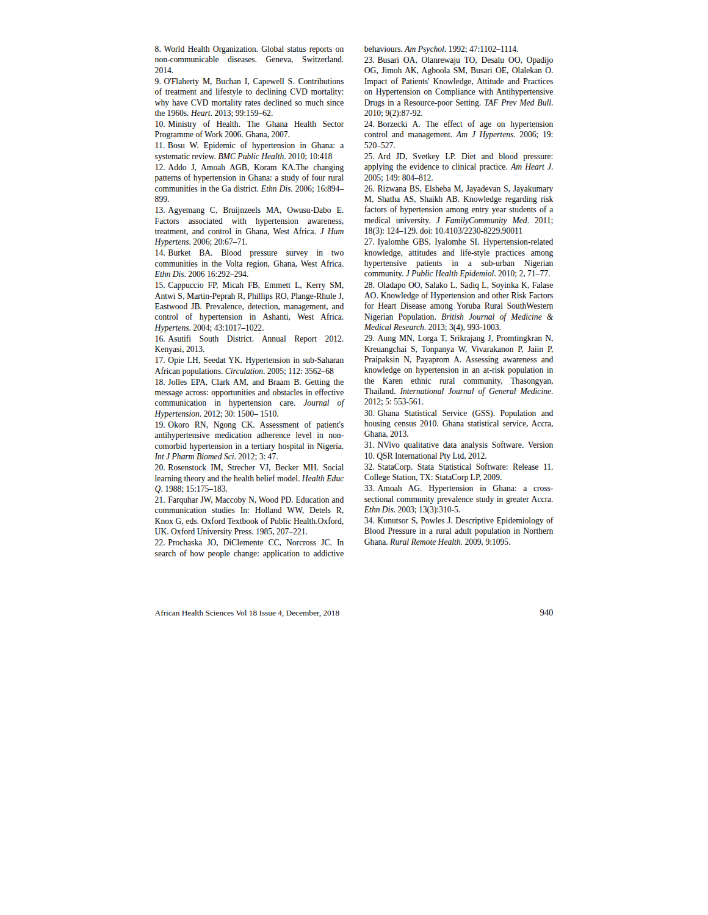8. World Health Organization. Global status reports on non-communicable diseases. Geneva, Switzerland. 2014.
9. O'Flaherty M, Buchan I, Capewell S. Contributions of treatment and lifestyle to declining CVD mortality: why have CVD mortality rates declined so much since the 1960s. Heart. 2013; 99:159–62.
10. Ministry of Health. The Ghana Health Sector Programme of Work 2006. Ghana, 2007.
11. Bosu W. Epidemic of hypertension in Ghana: a systematic review. BMC Public Health. 2010; 10:418
12. Addo J, Amoah AGB, Koram KA.The changing patterns of hypertension in Ghana: a study of four rural communities in the Ga district. Ethn Dis. 2006; 16:894–899.
13. Agyemang C, Bruijnzeels MA, Owusu-Dabo E. Factors associated with hypertension awareness, treatment, and control in Ghana, West Africa. J Hum Hypertens. 2006; 20:67–71.
14. Burket BA. Blood pressure survey in two communities in the Volta region, Ghana, West Africa. Ethn Dis. 2006 16:292–294.
15. Cappuccio FP, Micah FB, Emmett L, Kerry SM, Antwi S, Martin-Peprah R, Phillips RO, Plange-Rhule J, Eastwood JB. Prevalence, detection, management, and control of hypertension in Ashanti, West Africa. Hypertens. 2004; 43:1017–1022.
16. Asutifi South District. Annual Report 2012. Kenyasi, 2013.
17. Opie LH, Seedat YK. Hypertension in sub-Saharan African populations. Circulation. 2005; 112: 3562–68
18. Jolles EPA, Clark AM, and Braam B. Getting the message across: opportunities and obstacles in effective communication in hypertension care. Journal of Hypertension. 2012; 30: 1500– 1510.
19. Okoro RN, Ngong CK. Assessment of patient's antihypertensive medication adherence level in non-comorbid hypertension in a tertiary hospital in Nigeria. Int J Pharm Biomed Sci. 2012; 3: 47.
20. Rosenstock IM, Strecher VJ, Becker MH. Social learning theory and the health belief model. Health Educ Q. 1988; 15:175–183.
21. Farquhar JW, Maccoby N, Wood PD. Education and communication studies In: Holland WW, Detels R, Knox G, eds. Oxford Textbook of Public Health.Oxford, UK. Oxford University Press. 1985, 207–221.
22. Prochaska JO, DiClemente CC, Norcross JC. In search of how people change: application to addictive behaviours. Am Psychol. 1992; 47:1102–1114.
23. Busari OA, Olanrewaju TO, Desalu OO, Opadijo OG, Jimoh AK, Agboola SM, Busari OE, Olalekan O. Impact of Patients' Knowledge, Attitude and Practices on Hypertension on Compliance with Antihypertensive Drugs in a Resource-poor Setting. TAF Prev Med Bull. 2010; 9(2):87-92.
24. Borzecki A. The effect of age on hypertension control and management. Am J Hypertens. 2006; 19: 520–527.
25. Ard JD, Svetkey LP. Diet and blood pressure: applying the evidence to clinical practice. Am Heart J. 2005; 149: 804–812.
26. Rizwana BS, Elsheba M, Jayadevan S, Jayakumary M, Shatha AS, Shaikh AB. Knowledge regarding risk factors of hypertension among entry year students of a medical university. J FamilyCommunity Med. 2011; 18(3): 124–129. doi: 10.4103/2230-8229.90011
27. Iyalomhe GBS, Iyalomhe SI. Hypertension-related knowledge, attitudes and life-style practices among hypertensive patients in a sub-urban Nigerian community. J Public Health Epidemiol. 2010; 2, 71–77.
28. Oladapo OO, Salako L, Sadiq L, Soyinka K, Falase AO. Knowledge of Hypertension and other Risk Factors for Heart Disease among Yoruba Rural SouthWestern Nigerian Population. British Journal of Medicine & Medical Research. 2013; 3(4), 993-1003.
29. Aung MN, Lorga T, Srikrajang J, Promtingkran N, Kreuangchai S, Tonpanya W, Vivarakanon P, Jaiin P, Praipaksin N, Payaprom A. Assessing awareness and knowledge on hypertension in an at-risk population in the Karen ethnic rural community, Thasongyan, Thailand. International Journal of General Medicine. 2012; 5: 553-561.
30. Ghana Statistical Service (GSS). Population and housing census 2010. Ghana statistical service, Accra, Ghana, 2013.
31. NVivo qualitative data analysis Software. Version 10. QSR International Pty Ltd, 2012.
32. StataCorp. Stata Statistical Software: Release 11. College Station, TX: StataCorp LP, 2009.
33. Amoah AG. Hypertension in Ghana: a cross-sectional community prevalence study in greater Accra. Ethn Dis. 2003; 13(3):310-5.
34. Kunutsor S, Powles J. Descriptive Epidemiology of Blood Pressure in a rural adult population in Northern Ghana. Rural Remote Health. 2009, 9:1095.
African Health Sciences Vol 18 Issue 4, December, 2018 940